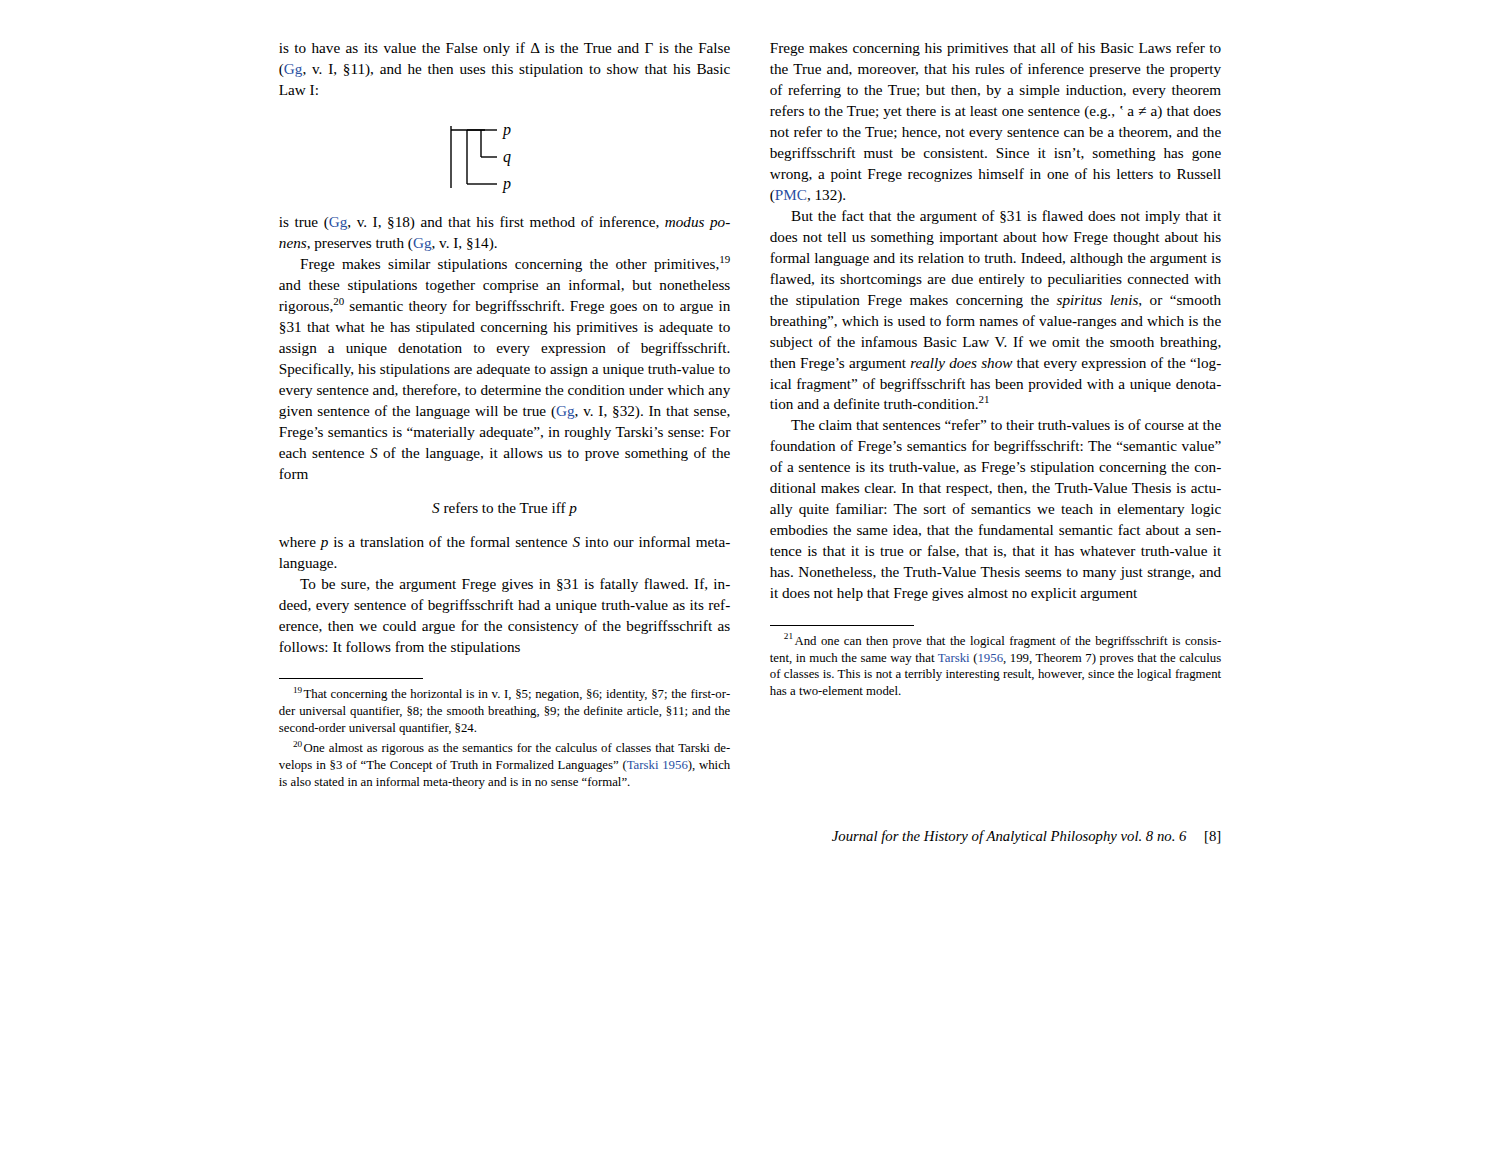is to have as its value the False only if Δ is the True and Γ is the False (Gg, v. I, §11), and he then uses this stipulation to show that his Basic Law I:
p q p
is true (Gg, v. I, §18) and that his first method of inference, modus ponens, preserves truth (Gg, v. I, §14).
Frege makes similar stipulations concerning the other primitives,19 and these stipulations together comprise an informal, but nonetheless rigorous,20 semantic theory for begriffsschrift. Frege goes on to argue in §31 that what he has stipulated concerning his primitives is adequate to assign a unique denotation to every expression of begriffsschrift. Specifically, his stipulations are adequate to assign a unique truth-value to every sentence and, therefore, to determine the condition under which any given sentence of the language will be true (Gg, v. I, §32). In that sense, Frege’s semantics is “materially adequate”, in roughly Tarski’s sense: For each sentence S of the language, it allows us to prove something of the form
S refers to the True iff p
where p is a translation of the formal sentence S into our informal meta-language.
To be sure, the argument Frege gives in §31 is fatally flawed. If, indeed, every sentence of begriffsschrift had a unique truth-value as its reference, then we could argue for the consistency of the begriffsschrift as follows: It follows from the stipulations
19That concerning the horizontal is in v. I, §5; negation, §6; identity, §7; the first-order universal quantifier, §8; the smooth breathing, §9; the definite article, §11; and the second-order universal quantifier, §24.
20One almost as rigorous as the semantics for the calculus of classes that Tarski develops in §3 of “The Concept of Truth in Formalized Languages” (Tarski 1956), which is also stated in an informal meta-theory and is in no sense “formal”.
Frege makes concerning his primitives that all of his Basic Laws refer to the True and, moreover, that his rules of inference preserve the property of referring to the True; but then, by a simple induction, every theorem refers to the True; yet there is at least one sentence (e.g., ’ a ≠ a) that does not refer to the True; hence, not every sentence can be a theorem, and the begriffsschrift must be consistent. Since it isn’t, something has gone wrong, a point Frege recognizes himself in one of his letters to Russell (PMC, 132).
But the fact that the argument of §31 is flawed does not imply that it does not tell us something important about how Frege thought about his formal language and its relation to truth. Indeed, although the argument is flawed, its shortcomings are due entirely to peculiarities connected with the stipulation Frege makes concerning the spiritus lenis, or “smooth breathing”, which is used to form names of value-ranges and which is the subject of the infamous Basic Law V. If we omit the smooth breathing, then Frege’s argument really does show that every expression of the “logical fragment” of begriffsschrift has been provided with a unique denotation and a definite truth-condition.21
The claim that sentences “refer” to their truth-values is of course at the foundation of Frege’s semantics for begriffsschrift: The “semantic value” of a sentence is its truth-value, as Frege’s stipulation concerning the conditional makes clear. In that respect, then, the Truth-Value Thesis is actually quite familiar: The sort of semantics we teach in elementary logic embodies the same idea, that the fundamental semantic fact about a sentence is that it is true or false, that is, that it has whatever truth-value it has. Nonetheless, the Truth-Value Thesis seems to many just strange, and it does not help that Frege gives almost no explicit argument
21And one can then prove that the logical fragment of the begriffsschrift is consistent, in much the same way that Tarski (1956, 199, Theorem 7) proves that the calculus of classes is. This is not a terribly interesting result, however, since the logical fragment has a two-element model.
Journal for the History of Analytical Philosophy vol. 8 no. 6[8]